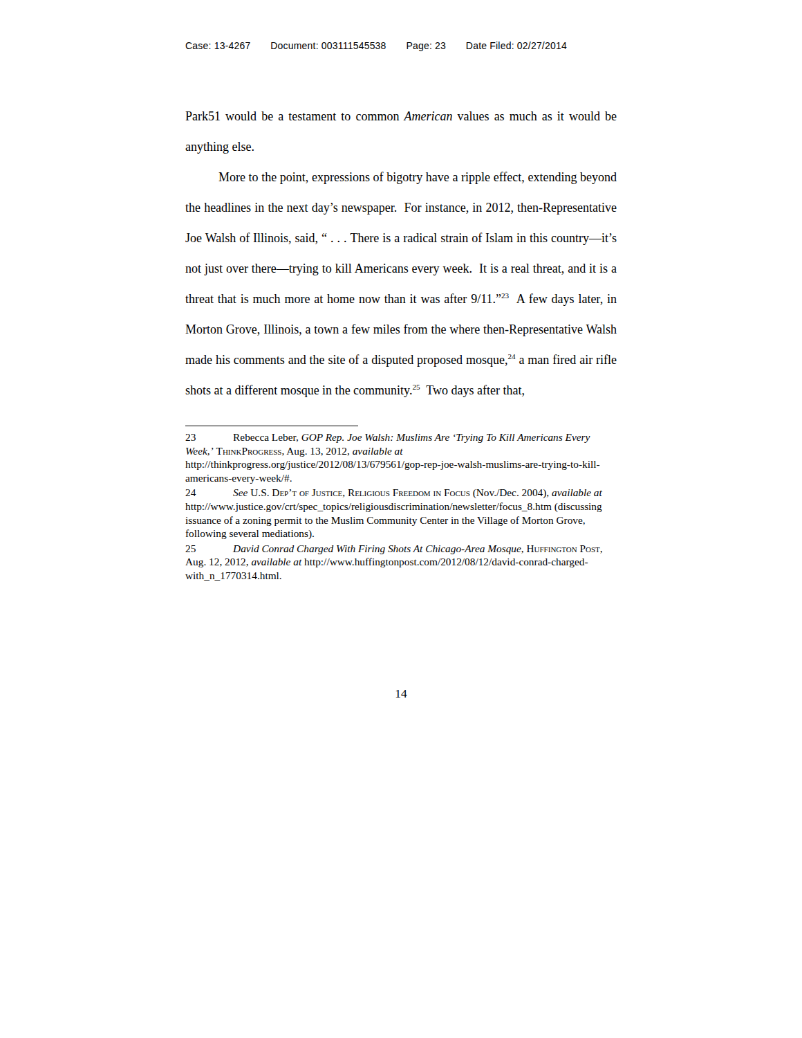Case: 13-4267 Document: 003111545538 Page: 23 Date Filed: 02/27/2014
Park51 would be a testament to common American values as much as it would be anything else.
More to the point, expressions of bigotry have a ripple effect, extending beyond the headlines in the next day’s newspaper. For instance, in 2012, then-Representative Joe Walsh of Illinois, said, “ . . . There is a radical strain of Islam in this country—it’s not just over there—trying to kill Americans every week. It is a real threat, and it is a threat that is much more at home now than it was after 9/11.”23 A few days later, in Morton Grove, Illinois, a town a few miles from the where then-Representative Walsh made his comments and the site of a disputed proposed mosque,24 a man fired air rifle shots at a different mosque in the community.25 Two days after that,
23 Rebecca Leber, GOP Rep. Joe Walsh: Muslims Are ‘Trying To Kill Americans Every Week,’ ThinkProgress, Aug. 13, 2012, available at http://thinkprogress.org/justice/2012/08/13/679561/gop-rep-joe-walsh-muslims-are-trying-to-kill-americans-every-week/#.
24 See U.S. Dep’t of Justice, Religious Freedom in Focus (Nov./Dec. 2004), available at http://www.justice.gov/crt/spec_topics/religiousdiscrimination/newsletter/focus_8.htm (discussing issuance of a zoning permit to the Muslim Community Center in the Village of Morton Grove, following several mediations).
25 David Conrad Charged With Firing Shots At Chicago-Area Mosque, Huffington Post, Aug. 12, 2012, available at http://www.huffingtonpost.com/2012/08/12/david-conrad-charged-with_n_1770314.html.
14